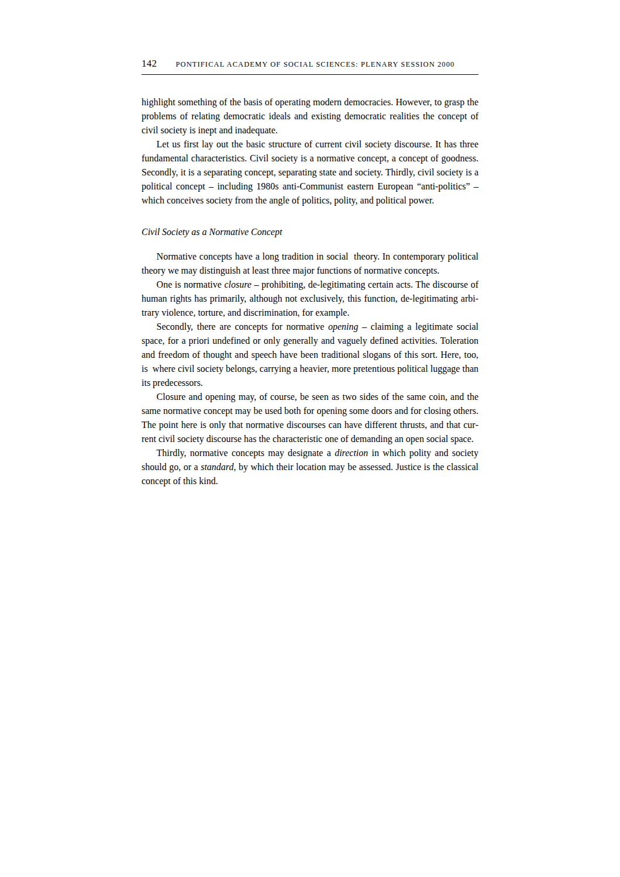142 Pontifical Academy of Social Sciences: Plenary Session 2000
highlight something of the basis of operating modern democracies. However, to grasp the problems of relating democratic ideals and existing democratic realities the concept of civil society is inept and inadequate.
Let us first lay out the basic structure of current civil society discourse. It has three fundamental characteristics. Civil society is a normative concept, a concept of goodness. Secondly, it is a separating concept, separating state and society. Thirdly, civil society is a political concept – including 1980s anti-Communist eastern European “anti-politics” – which conceives society from the angle of politics, polity, and political power.
Civil Society as a Normative Concept
Normative concepts have a long tradition in social theory. In contemporary political theory we may distinguish at least three major functions of normative concepts.
One is normative closure – prohibiting, de-legitimating certain acts. The discourse of human rights has primarily, although not exclusively, this function, de-legitimating arbitrary violence, torture, and discrimination, for example.
Secondly, there are concepts for normative opening – claiming a legitimate social space, for a priori undefined or only generally and vaguely defined activities. Toleration and freedom of thought and speech have been traditional slogans of this sort. Here, too, is where civil society belongs, carrying a heavier, more pretentious political luggage than its predecessors.
Closure and opening may, of course, be seen as two sides of the same coin, and the same normative concept may be used both for opening some doors and for closing others. The point here is only that normative discourses can have different thrusts, and that current civil society discourse has the characteristic one of demanding an open social space.
Thirdly, normative concepts may designate a direction in which polity and society should go, or a standard, by which their location may be assessed. Justice is the classical concept of this kind.